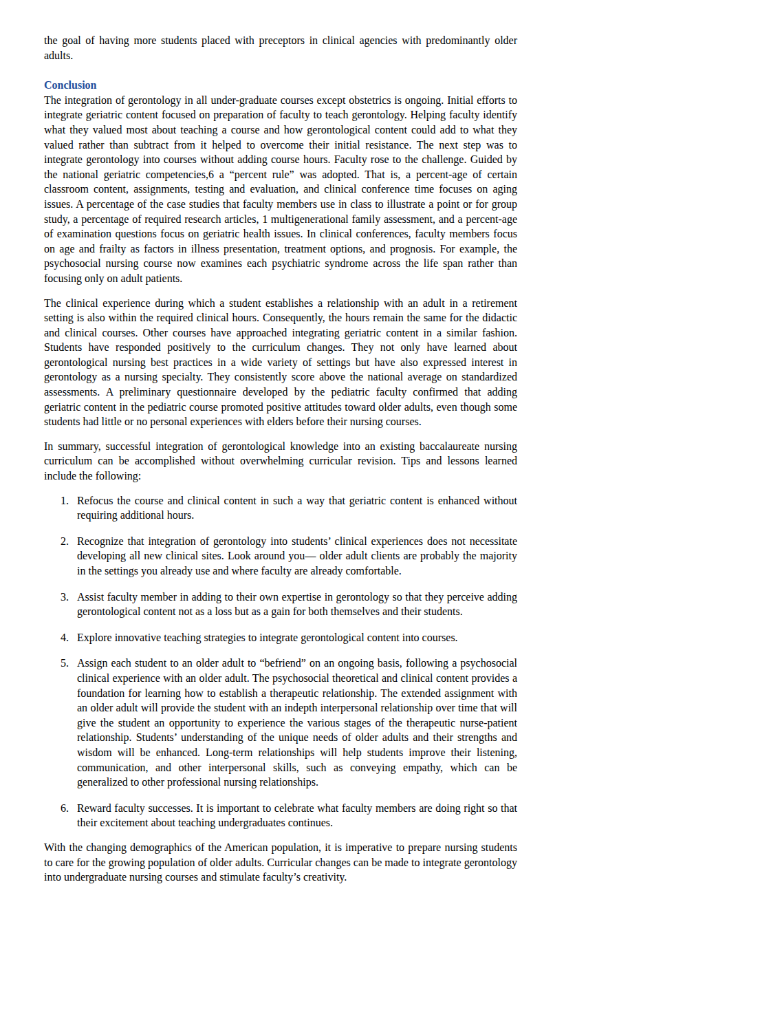the goal of having more students placed with preceptors in clinical agencies with predominantly older adults.
Conclusion
The integration of gerontology in all under-graduate courses except obstetrics is ongoing. Initial efforts to integrate geriatric content focused on preparation of faculty to teach gerontology. Helping faculty identify what they valued most about teaching a course and how gerontological content could add to what they valued rather than subtract from it helped to overcome their initial resistance. The next step was to integrate gerontology into courses without adding course hours. Faculty rose to the challenge. Guided by the national geriatric competencies,6 a “percent rule” was adopted. That is, a percent-age of certain classroom content, assignments, testing and evaluation, and clinical conference time focuses on aging issues. A percentage of the case studies that faculty members use in class to illustrate a point or for group study, a percentage of required research articles, 1 multigenerational family assessment, and a percent-age of examination questions focus on geriatric health issues. In clinical conferences, faculty members focus on age and frailty as factors in illness presentation, treatment options, and prognosis. For example, the psychosocial nursing course now examines each psychiatric syndrome across the life span rather than focusing only on adult patients.
The clinical experience during which a student establishes a relationship with an adult in a retirement setting is also within the required clinical hours. Consequently, the hours remain the same for the didactic and clinical courses. Other courses have approached integrating geriatric content in a similar fashion. Students have responded positively to the curriculum changes. They not only have learned about gerontological nursing best practices in a wide variety of settings but have also expressed interest in gerontology as a nursing specialty. They consistently score above the national average on standardized assessments. A preliminary questionnaire developed by the pediatric faculty confirmed that adding geriatric content in the pediatric course promoted positive attitudes toward older adults, even though some students had little or no personal experiences with elders before their nursing courses.
In summary, successful integration of gerontological knowledge into an existing baccalaureate nursing curriculum can be accomplished without overwhelming curricular revision. Tips and lessons learned include the following:
Refocus the course and clinical content in such a way that geriatric content is enhanced without requiring additional hours.
Recognize that integration of gerontology into students’ clinical experiences does not necessitate developing all new clinical sites. Look around you— older adult clients are probably the majority in the settings you already use and where faculty are already comfortable.
Assist faculty member in adding to their own expertise in gerontology so that they perceive adding gerontological content not as a loss but as a gain for both themselves and their students.
Explore innovative teaching strategies to integrate gerontological content into courses.
Assign each student to an older adult to “befriend” on an ongoing basis, following a psychosocial clinical experience with an older adult. The psychosocial theoretical and clinical content provides a foundation for learning how to establish a therapeutic relationship. The extended assignment with an older adult will provide the student with an indepth interpersonal relationship over time that will give the student an opportunity to experience the various stages of the therapeutic nurse-patient relationship. Students’ understanding of the unique needs of older adults and their strengths and wisdom will be enhanced. Long-term relationships will help students improve their listening, communication, and other interpersonal skills, such as conveying empathy, which can be generalized to other professional nursing relationships.
Reward faculty successes. It is important to celebrate what faculty members are doing right so that their excitement about teaching undergraduates continues.
With the changing demographics of the American population, it is imperative to prepare nursing students to care for the growing population of older adults. Curricular changes can be made to integrate gerontology into undergraduate nursing courses and stimulate faculty’s creativity.